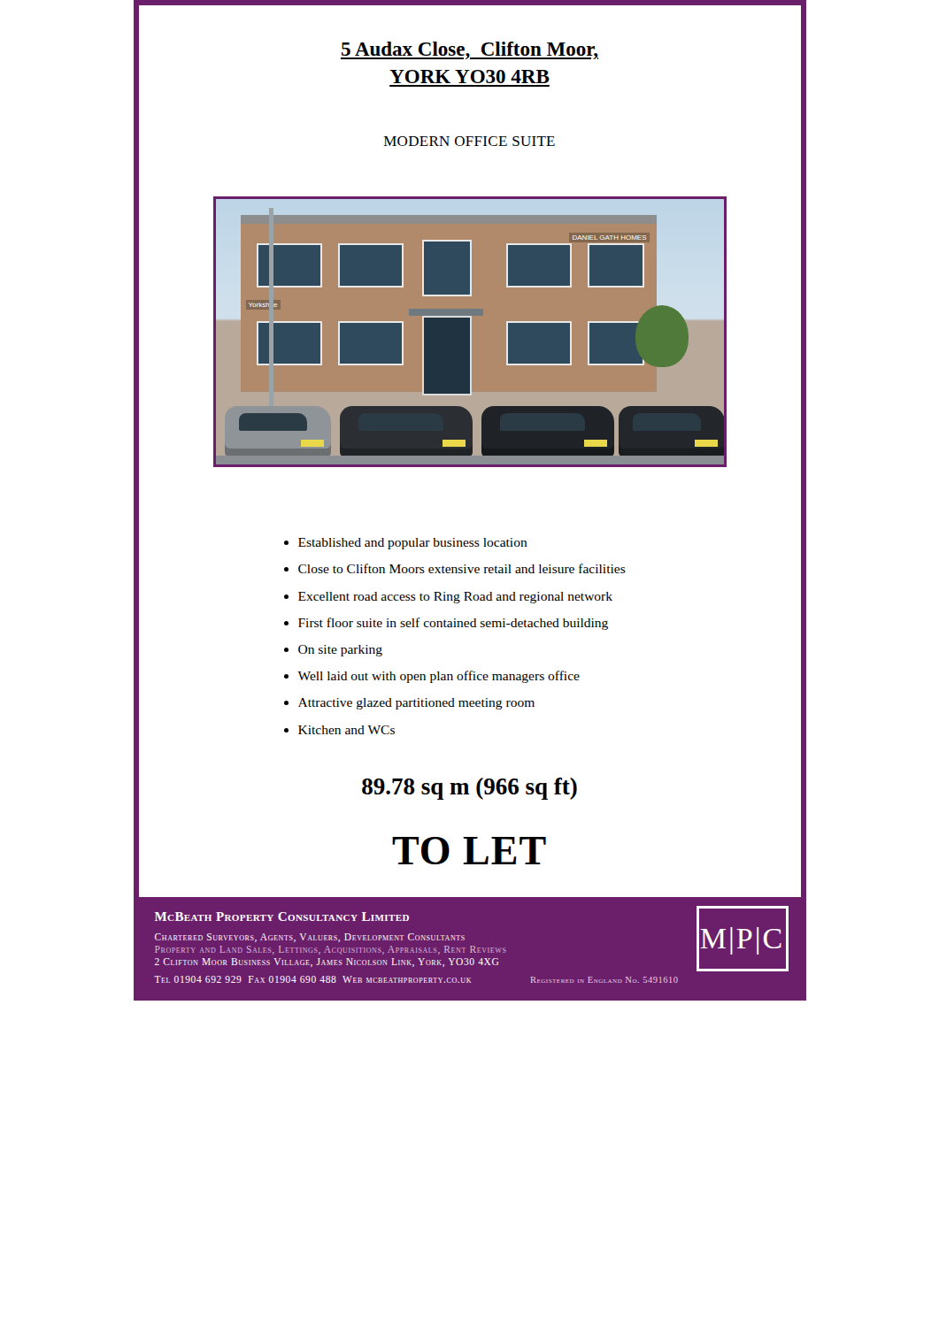5 Audax Close, Clifton Moor,
YORK YO30 4RB
MODERN OFFICE SUITE
Yorkshire DANIEL GATH HOMES
Established and popular business location
Close to Clifton Moors extensive retail and leisure facilities
Excellent road access to Ring Road and regional network
First floor suite in self contained semi-detached building
On site parking
Well laid out with open plan office managers office
Attractive glazed partitioned meeting room
Kitchen and WCs
89.78 sq m (966 sq ft)
TO LET
M|P|C
McBeath Property Consultancy Limited
Chartered Surveyors, Agents, Valuers, Development Consultants
Property and Land Sales, Lettings, Acquisitions, Appraisals, Rent Reviews
2 Clifton Moor Business Village, James Nicolson Link, York, YO30 4XG
Tel 01904 692 929 Fax 01904 690 488 Web mcbeathproperty.co.uk
Registered in England No. 5491610